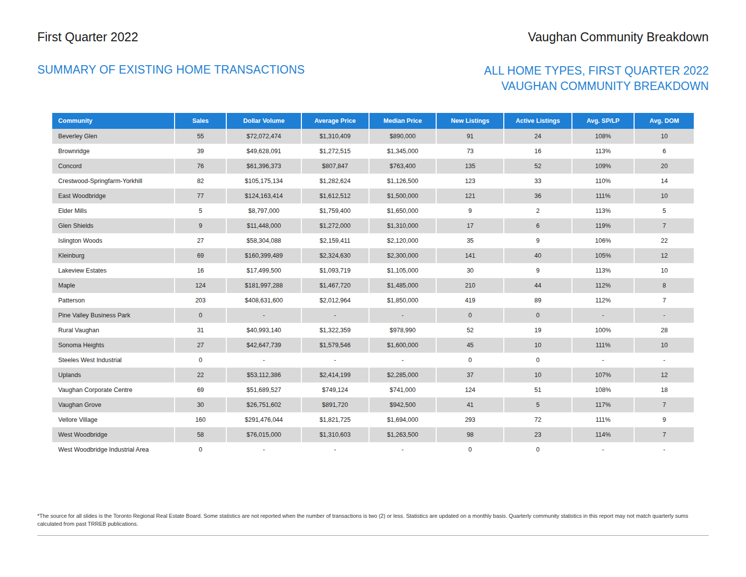First Quarter 2022
Vaughan Community Breakdown
SUMMARY OF EXISTING HOME TRANSACTIONS
ALL HOME TYPES, FIRST QUARTER 2022
VAUGHAN COMMUNITY BREAKDOWN
| Community | Sales | Dollar Volume | Average Price | Median Price | New Listings | Active Listings | Avg. SP/LP | Avg. DOM |
| --- | --- | --- | --- | --- | --- | --- | --- | --- |
| Beverley Glen | 55 | $72,072,474 | $1,310,409 | $890,000 | 91 | 24 | 108% | 10 |
| Brownridge | 39 | $49,628,091 | $1,272,515 | $1,345,000 | 73 | 16 | 113% | 6 |
| Concord | 76 | $61,396,373 | $807,847 | $763,400 | 135 | 52 | 109% | 20 |
| Crestwood-Springfarm-Yorkhill | 82 | $105,175,134 | $1,282,624 | $1,126,500 | 123 | 33 | 110% | 14 |
| East Woodbridge | 77 | $124,163,414 | $1,612,512 | $1,500,000 | 121 | 36 | 111% | 10 |
| Elder Mills | 5 | $8,797,000 | $1,759,400 | $1,650,000 | 9 | 2 | 113% | 5 |
| Glen Shields | 9 | $11,448,000 | $1,272,000 | $1,310,000 | 17 | 6 | 119% | 7 |
| Islington Woods | 27 | $58,304,088 | $2,159,411 | $2,120,000 | 35 | 9 | 106% | 22 |
| Kleinburg | 69 | $160,399,489 | $2,324,630 | $2,300,000 | 141 | 40 | 105% | 12 |
| Lakeview Estates | 16 | $17,499,500 | $1,093,719 | $1,105,000 | 30 | 9 | 113% | 10 |
| Maple | 124 | $181,997,288 | $1,467,720 | $1,485,000 | 210 | 44 | 112% | 8 |
| Patterson | 203 | $408,631,600 | $2,012,964 | $1,850,000 | 419 | 89 | 112% | 7 |
| Pine Valley Business Park | 0 | - | - | - | 0 | 0 | - | - |
| Rural Vaughan | 31 | $40,993,140 | $1,322,359 | $978,990 | 52 | 19 | 100% | 28 |
| Sonoma Heights | 27 | $42,647,739 | $1,579,546 | $1,600,000 | 45 | 10 | 111% | 10 |
| Steeles West Industrial | 0 | - | - | - | 0 | 0 | - | - |
| Uplands | 22 | $53,112,386 | $2,414,199 | $2,285,000 | 37 | 10 | 107% | 12 |
| Vaughan Corporate Centre | 69 | $51,689,527 | $749,124 | $741,000 | 124 | 51 | 108% | 18 |
| Vaughan Grove | 30 | $26,751,602 | $891,720 | $942,500 | 41 | 5 | 117% | 7 |
| Vellore Village | 160 | $291,476,044 | $1,821,725 | $1,694,000 | 293 | 72 | 111% | 9 |
| West Woodbridge | 58 | $76,015,000 | $1,310,603 | $1,263,500 | 98 | 23 | 114% | 7 |
| West Woodbridge Industrial Area | 0 | - | - | - | 0 | 0 | - | - |
*The source for all slides is the Toronto Regional Real Estate Board. Some statistics are not reported when the number of transactions is two (2) or less. Statistics are updated on a monthly basis. Quarterly community statistics in this report may not match quarterly sums calculated from past TRREB publications.